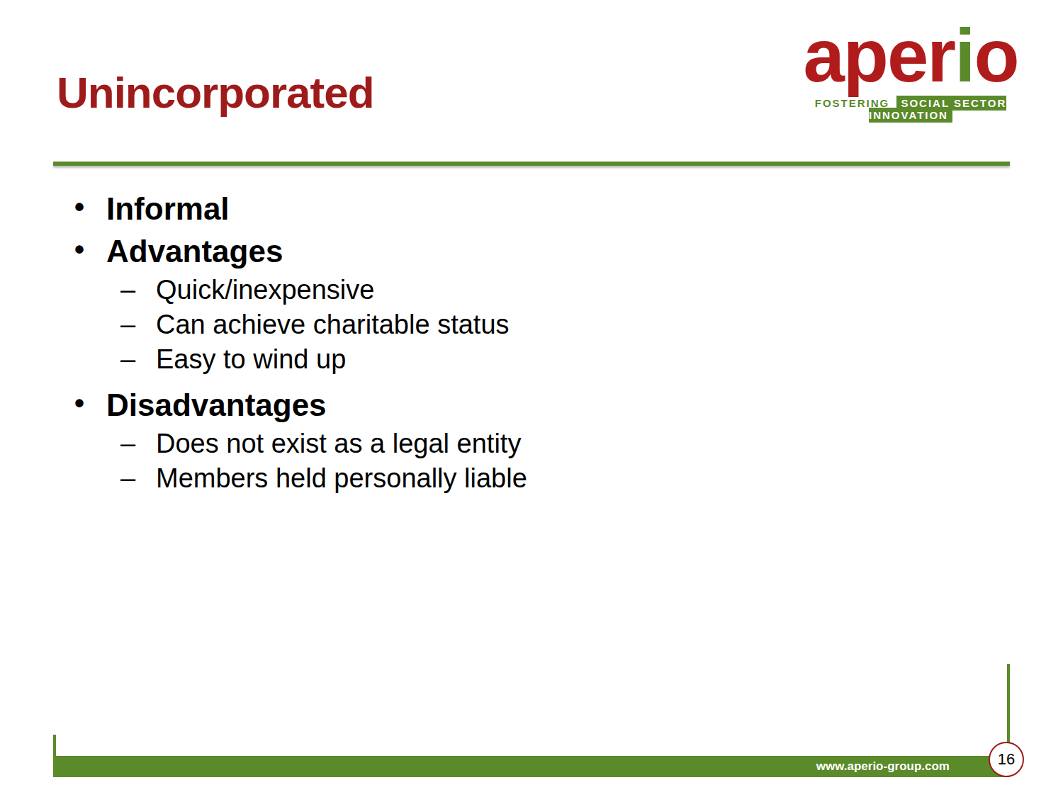aperio
FOSTERING SOCIAL SECTOR INNOVATION
Unincorporated
Informal
Advantages
Quick/inexpensive
Can achieve charitable status
Easy to wind up
Disadvantages
Does not exist as a legal entity
Members held personally liable
www.aperio-group.com
16